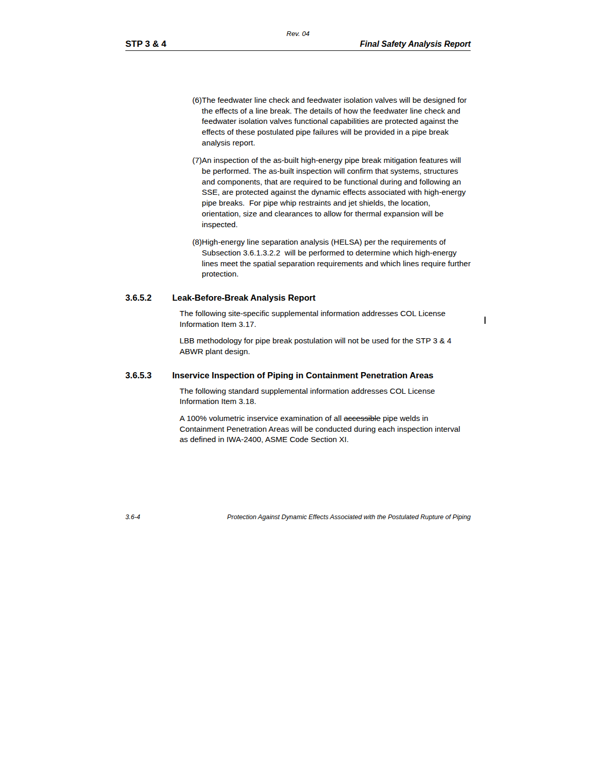Rev. 04
STP 3 & 4
Final Safety Analysis Report
(6) The feedwater line check and feedwater isolation valves will be designed for the effects of a line break. The details of how the feedwater line check and feedwater isolation valves functional capabilities are protected against the effects of these postulated pipe failures will be provided in a pipe break analysis report.
(7) An inspection of the as-built high-energy pipe break mitigation features will be performed. The as-built inspection will confirm that systems, structures and components, that are required to be functional during and following an SSE, are protected against the dynamic effects associated with high-energy pipe breaks. For pipe whip restraints and jet shields, the location, orientation, size and clearances to allow for thermal expansion will be inspected.
(8) High-energy line separation analysis (HELSA) per the requirements of Subsection 3.6.1.3.2.2 will be performed to determine which high-energy lines meet the spatial separation requirements and which lines require further protection.
3.6.5.2 Leak-Before-Break Analysis Report
The following site-specific supplemental information addresses COL License Information Item 3.17.
LBB methodology for pipe break postulation will not be used for the STP 3 & 4 ABWR plant design.
3.6.5.3 Inservice Inspection of Piping in Containment Penetration Areas
The following standard supplemental information addresses COL License Information Item 3.18.
A 100% volumetric inservice examination of all accessible pipe welds in Containment Penetration Areas will be conducted during each inspection interval as defined in IWA-2400, ASME Code Section XI.
3.6-4
Protection Against Dynamic Effects Associated with the Postulated Rupture of Piping